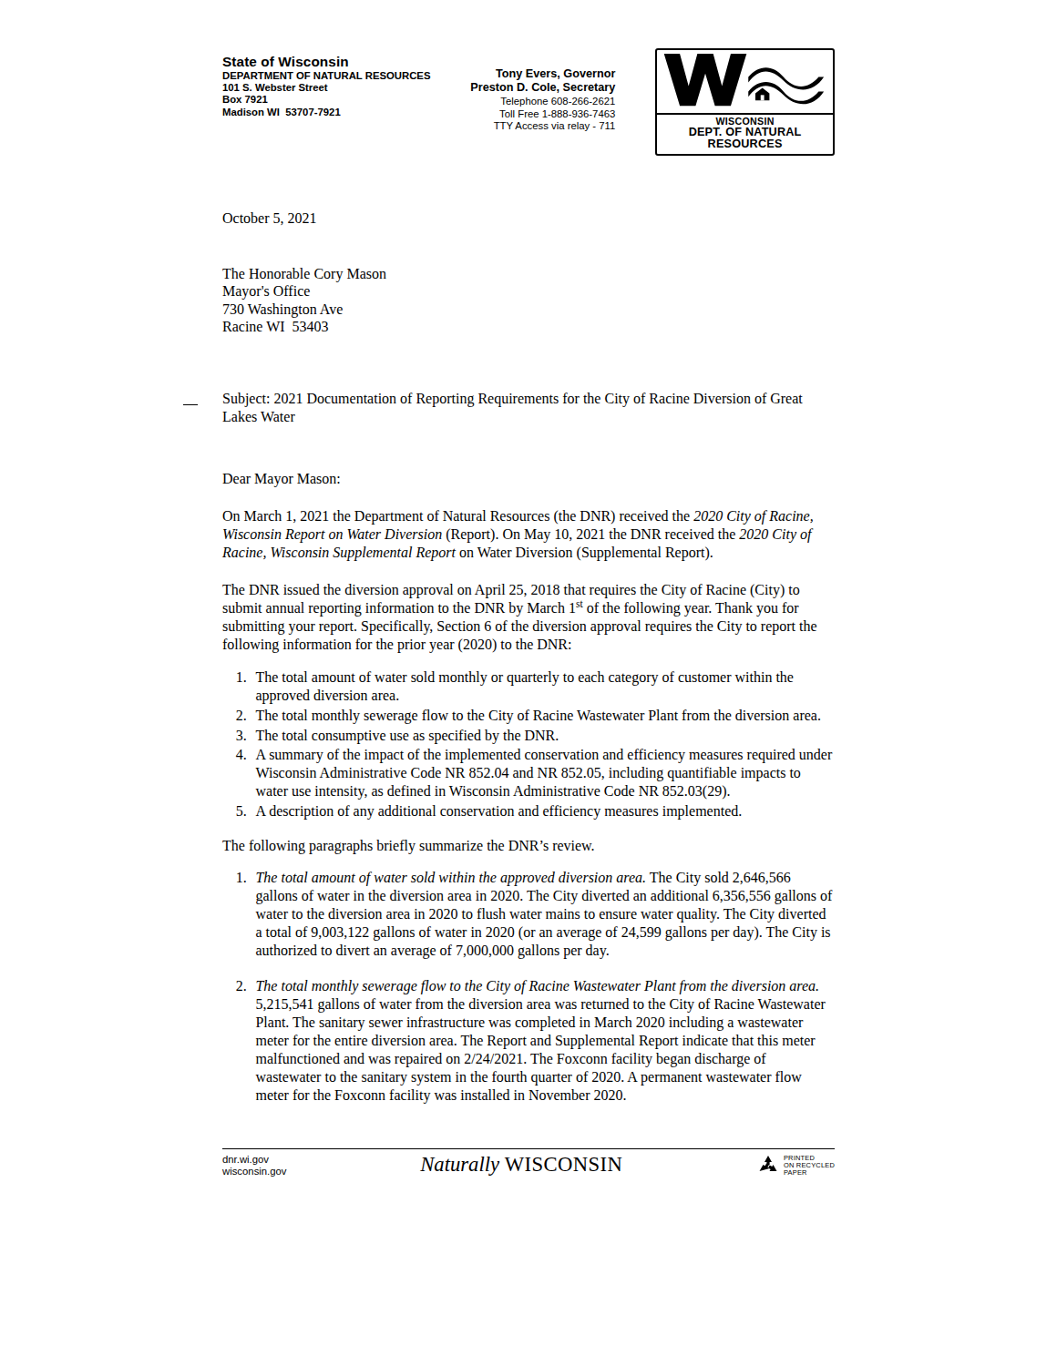State of Wisconsin
DEPARTMENT OF NATURAL RESOURCES
101 S. Webster Street
Box 7921
Madison WI 53707-7921
Tony Evers, Governor
Preston D. Cole, Secretary
Telephone 608-266-2621
Toll Free 1-888-936-7463
TTY Access via relay - 711
WISCONSIN
DEPT. OF NATURAL RESOURCES
October 5, 2021
The Honorable Cory Mason
Mayor's Office
730 Washington Ave
Racine WI 53403
Subject: 2021 Documentation of Reporting Requirements for the City of Racine Diversion of Great Lakes Water
Dear Mayor Mason:
On March 1, 2021 the Department of Natural Resources (the DNR) received the 2020 City of Racine, Wisconsin Report on Water Diversion (Report). On May 10, 2021 the DNR received the 2020 City of Racine, Wisconsin Supplemental Report on Water Diversion (Supplemental Report).
The DNR issued the diversion approval on April 25, 2018 that requires the City of Racine (City) to submit annual reporting information to the DNR by March 1st of the following year. Thank you for submitting your report. Specifically, Section 6 of the diversion approval requires the City to report the following information for the prior year (2020) to the DNR:
The total amount of water sold monthly or quarterly to each category of customer within the approved diversion area.
The total monthly sewerage flow to the City of Racine Wastewater Plant from the diversion area.
The total consumptive use as specified by the DNR.
A summary of the impact of the implemented conservation and efficiency measures required under Wisconsin Administrative Code NR 852.04 and NR 852.05, including quantifiable impacts to water use intensity, as defined in Wisconsin Administrative Code NR 852.03(29).
A description of any additional conservation and efficiency measures implemented.
The following paragraphs briefly summarize the DNR’s review.
The total amount of water sold within the approved diversion area. The City sold 2,646,566 gallons of water in the diversion area in 2020. The City diverted an additional 6,356,556 gallons of water to the diversion area in 2020 to flush water mains to ensure water quality. The City diverted a total of 9,003,122 gallons of water in 2020 (or an average of 24,599 gallons per day). The City is authorized to divert an average of 7,000,000 gallons per day.
The total monthly sewerage flow to the City of Racine Wastewater Plant from the diversion area. 5,215,541 gallons of water from the diversion area was returned to the City of Racine Wastewater Plant. The sanitary sewer infrastructure was completed in March 2020 including a wastewater meter for the entire diversion area. The Report and Supplemental Report indicate that this meter malfunctioned and was repaired on 2/24/2021. The Foxconn facility began discharge of wastewater to the sanitary system in the fourth quarter of 2020. A permanent wastewater flow meter for the Foxconn facility was installed in November 2020.
dnr.wi.gov
wisconsin.gov
Naturally WISCONSIN
PRINTED
ON RECYCLED
PAPER